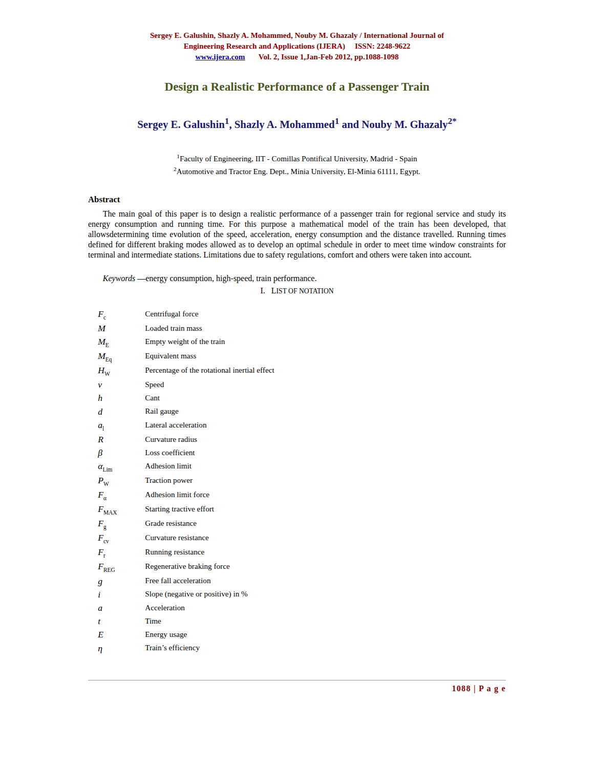Sergey E. Galushin, Shazly A. Mohammed, Nouby M. Ghazaly / International Journal of
Engineering Research and Applications (IJERA) ISSN: 2248-9622
www.ijera.com Vol. 2, Issue 1,Jan-Feb 2012, pp.1088-1098
Design a Realistic Performance of a Passenger Train
Sergey E. Galushin1, Shazly A. Mohammed1 and Nouby M. Ghazaly2*
1Faculty of Engineering, IIT - Comillas Pontifical University, Madrid - Spain
2Automotive and Tractor Eng. Dept., Minia University, El-Minia 61111, Egypt.
Abstract
The main goal of this paper is to design a realistic performance of a passenger train for regional service and study its energy consumption and running time. For this purpose a mathematical model of the train has been developed, that allowsdetermining time evolution of the speed, acceleration, energy consumption and the distance travelled. Running times defined for different braking modes allowed as to develop an optimal schedule in order to meet time window constraints for terminal and intermediate stations. Limitations due to safety regulations, comfort and others were taken into account.
Keywords —energy consumption, high-speed, train performance.
I. LIST OF NOTATION
| F c | Centrifugal force |
| M | Loaded train mass |
| M E | Empty weight of the train |
| M Eq | Equivalent mass |
| H W | Percentage of the rotational inertial effect |
| v | Speed |
| h | Cant |
| d | Rail gauge |
| a l | Lateral acceleration |
| R | Curvature radius |
| β | Loss coefficient |
| α Lim | Adhesion limit |
| P W | Traction power |
| F α | Adhesion limit force |
| F MAX | Starting tractive effort |
| F g | Grade resistance |
| F cv | Curvature resistance |
| F r | Running resistance |
| F REG | Regenerative braking force |
| g | Free fall acceleration |
| i | Slope (negative or positive) in % |
| a | Acceleration |
| t | Time |
| E | Energy usage |
| η | Train’s efficiency |
1088 | P a g e